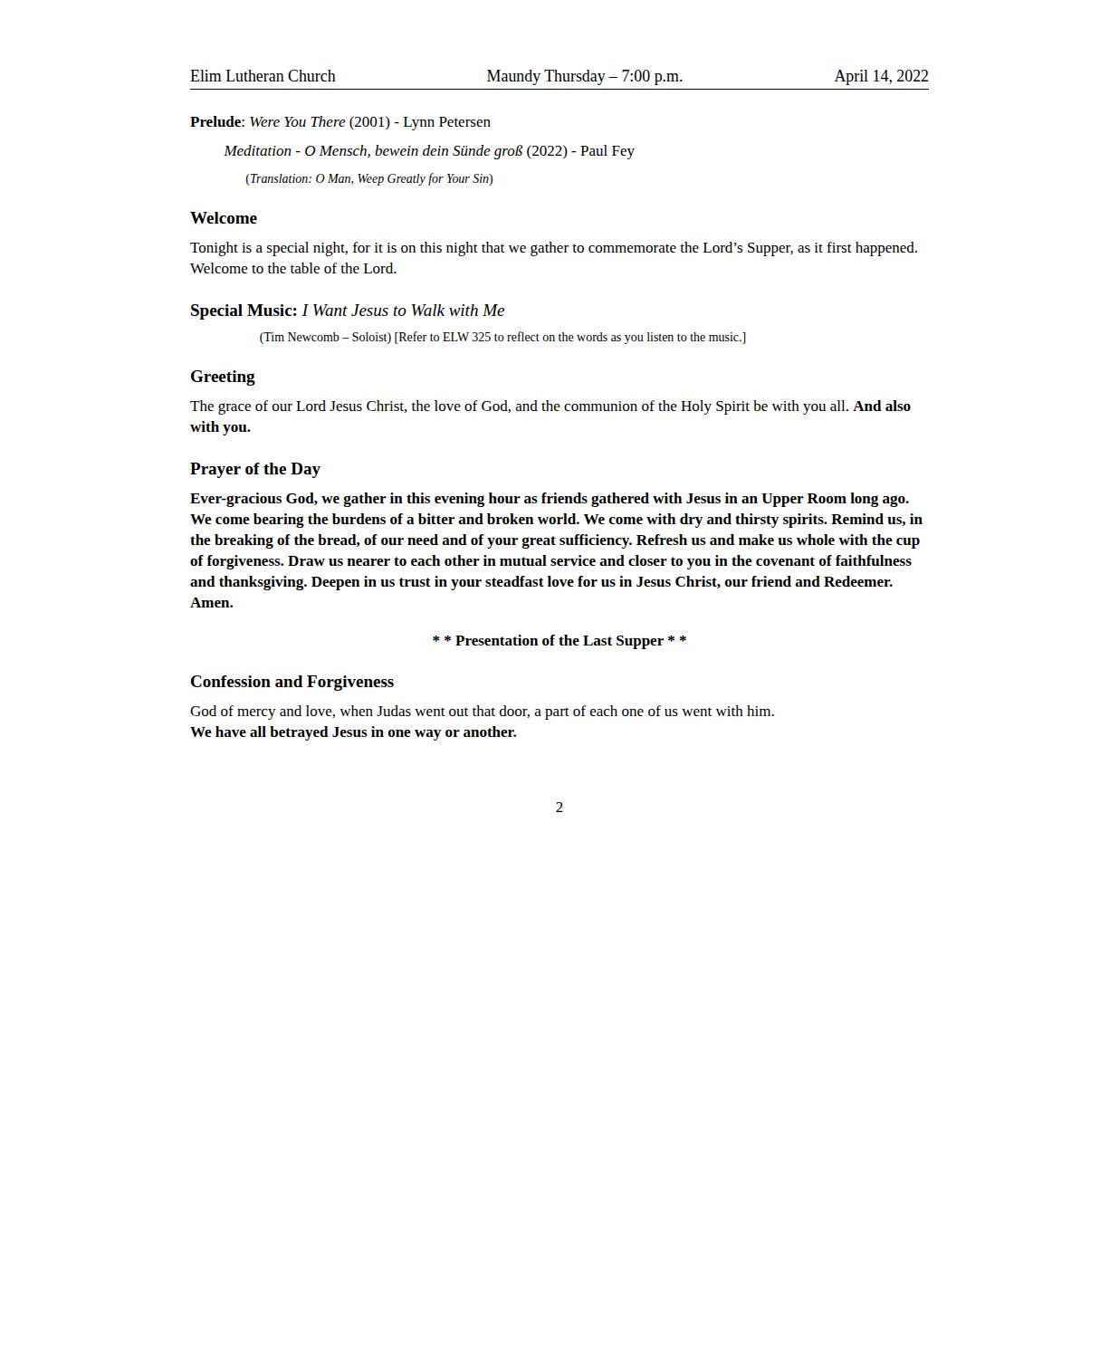Elim Lutheran Church Maundy Thursday – 7:00 p.m. April 14, 2022
Prelude: Were You There (2001) - Lynn Petersen
Meditation - O Mensch, bewein dein Sünde groß (2022) - Paul Fey
(Translation: O Man, Weep Greatly for Your Sin)
Welcome
Tonight is a special night, for it is on this night that we gather to commemorate the Lord’s Supper, as it first happened. Welcome to the table of the Lord.
Special Music: I Want Jesus to Walk with Me
(Tim Newcomb – Soloist) [Refer to ELW 325 to reflect on the words as you listen to the music.]
Greeting
The grace of our Lord Jesus Christ, the love of God, and the communion of the Holy Spirit be with you all. And also with you.
Prayer of the Day
Ever-gracious God, we gather in this evening hour as friends gathered with Jesus in an Upper Room long ago. We come bearing the burdens of a bitter and broken world. We come with dry and thirsty spirits. Remind us, in the breaking of the bread, of our need and of your great sufficiency. Refresh us and make us whole with the cup of forgiveness. Draw us nearer to each other in mutual service and closer to you in the covenant of faithfulness and thanksgiving. Deepen in us trust in your steadfast love for us in Jesus Christ, our friend and Redeemer. Amen.
* * Presentation of the Last Supper * *
Confession and Forgiveness
God of mercy and love, when Judas went out that door, a part of each one of us went with him.
We have all betrayed Jesus in one way or another.
2